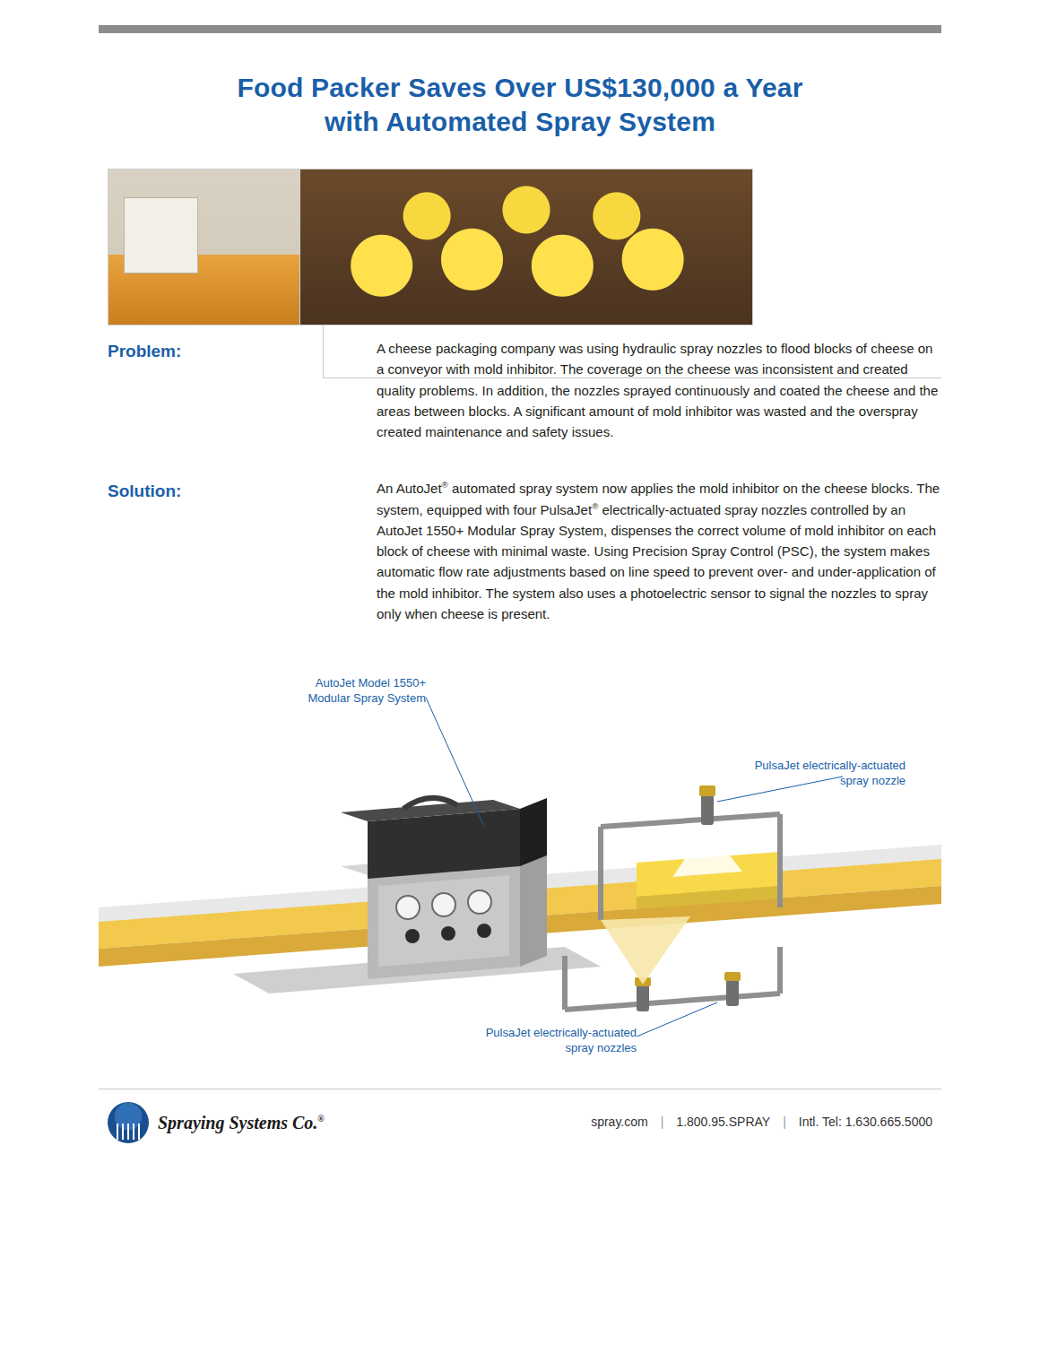Food Packer Saves Over US$130,000 a Year
with Automated Spray System
Problem:
A cheese packaging company was using hydraulic spray nozzles to flood blocks of cheese on a conveyor with mold inhibitor. The coverage on the cheese was inconsistent and created quality problems. In addition, the nozzles sprayed continuously and coated the cheese and the areas between blocks. A significant amount of mold inhibitor was wasted and the overspray created maintenance and safety issues.
Solution:
An AutoJet® automated spray system now applies the mold inhibitor on the cheese blocks. The system, equipped with four PulsaJet® electrically-actuated spray nozzles controlled by an AutoJet 1550+ Modular Spray System, dispenses the correct volume of mold inhibitor on each block of cheese with minimal waste. Using Precision Spray Control (PSC), the system makes automatic flow rate adjustments based on line speed to prevent over- and under-application of the mold inhibitor. The system also uses a photoelectric sensor to signal the nozzles to spray only when cheese is present.
AutoJet Model 1550+
Modular Spray System
PulsaJet electrically-actuated
spray nozzle
PulsaJet electrically-actuated
spray nozzles
Spraying Systems Co.®
spray.com | 1.800.95.SPRAY | Intl. Tel: 1.630.665.5000